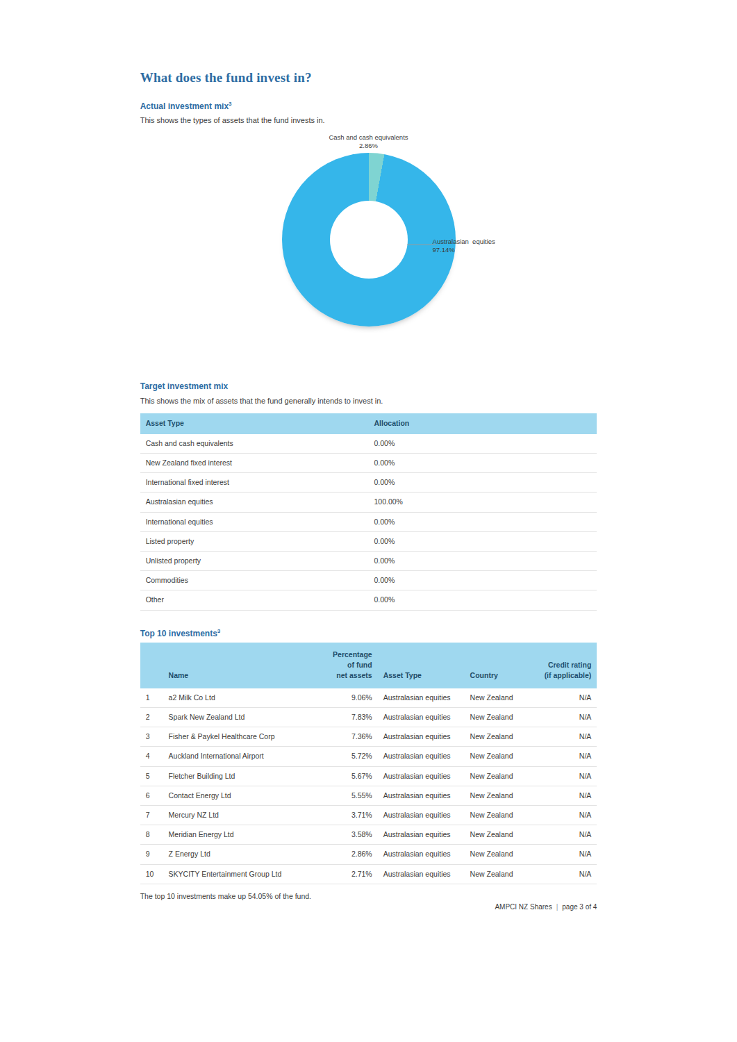What does the fund invest in?
Actual investment mix3
This shows the types of assets that the fund invests in.
Cash and cash equivalents
2.86%
Australasian equities
97.14%
Target investment mix
This shows the mix of assets that the fund generally intends to invest in.
| Asset Type | Allocation |
| --- | --- |
| Cash and cash equivalents | 0.00% |
| New Zealand fixed interest | 0.00% |
| International fixed interest | 0.00% |
| Australasian equities | 100.00% |
| International equities | 0.00% |
| Listed property | 0.00% |
| Unlisted property | 0.00% |
| Commodities | 0.00% |
| Other | 0.00% |
Top 10 investments3
| | Name | Percentage of fund net assets | Asset Type | Country | Credit rating (if applicable) |
| --- | --- | --- | --- | --- | --- |
| 1 | a2 Milk Co Ltd | 9.06% | Australasian equities | New Zealand | N/A |
| 2 | Spark New Zealand Ltd | 7.83% | Australasian equities | New Zealand | N/A |
| 3 | Fisher & Paykel Healthcare Corp | 7.36% | Australasian equities | New Zealand | N/A |
| 4 | Auckland International Airport | 5.72% | Australasian equities | New Zealand | N/A |
| 5 | Fletcher Building Ltd | 5.67% | Australasian equities | New Zealand | N/A |
| 6 | Contact Energy Ltd | 5.55% | Australasian equities | New Zealand | N/A |
| 7 | Mercury NZ Ltd | 3.71% | Australasian equities | New Zealand | N/A |
| 8 | Meridian Energy Ltd | 3.58% | Australasian equities | New Zealand | N/A |
| 9 | Z Energy Ltd | 2.86% | Australasian equities | New Zealand | N/A |
| 10 | SKYCITY Entertainment Group Ltd | 2.71% | Australasian equities | New Zealand | N/A |
The top 10 investments make up 54.05% of the fund.
AMPCI NZ Shares|page 3 of 4